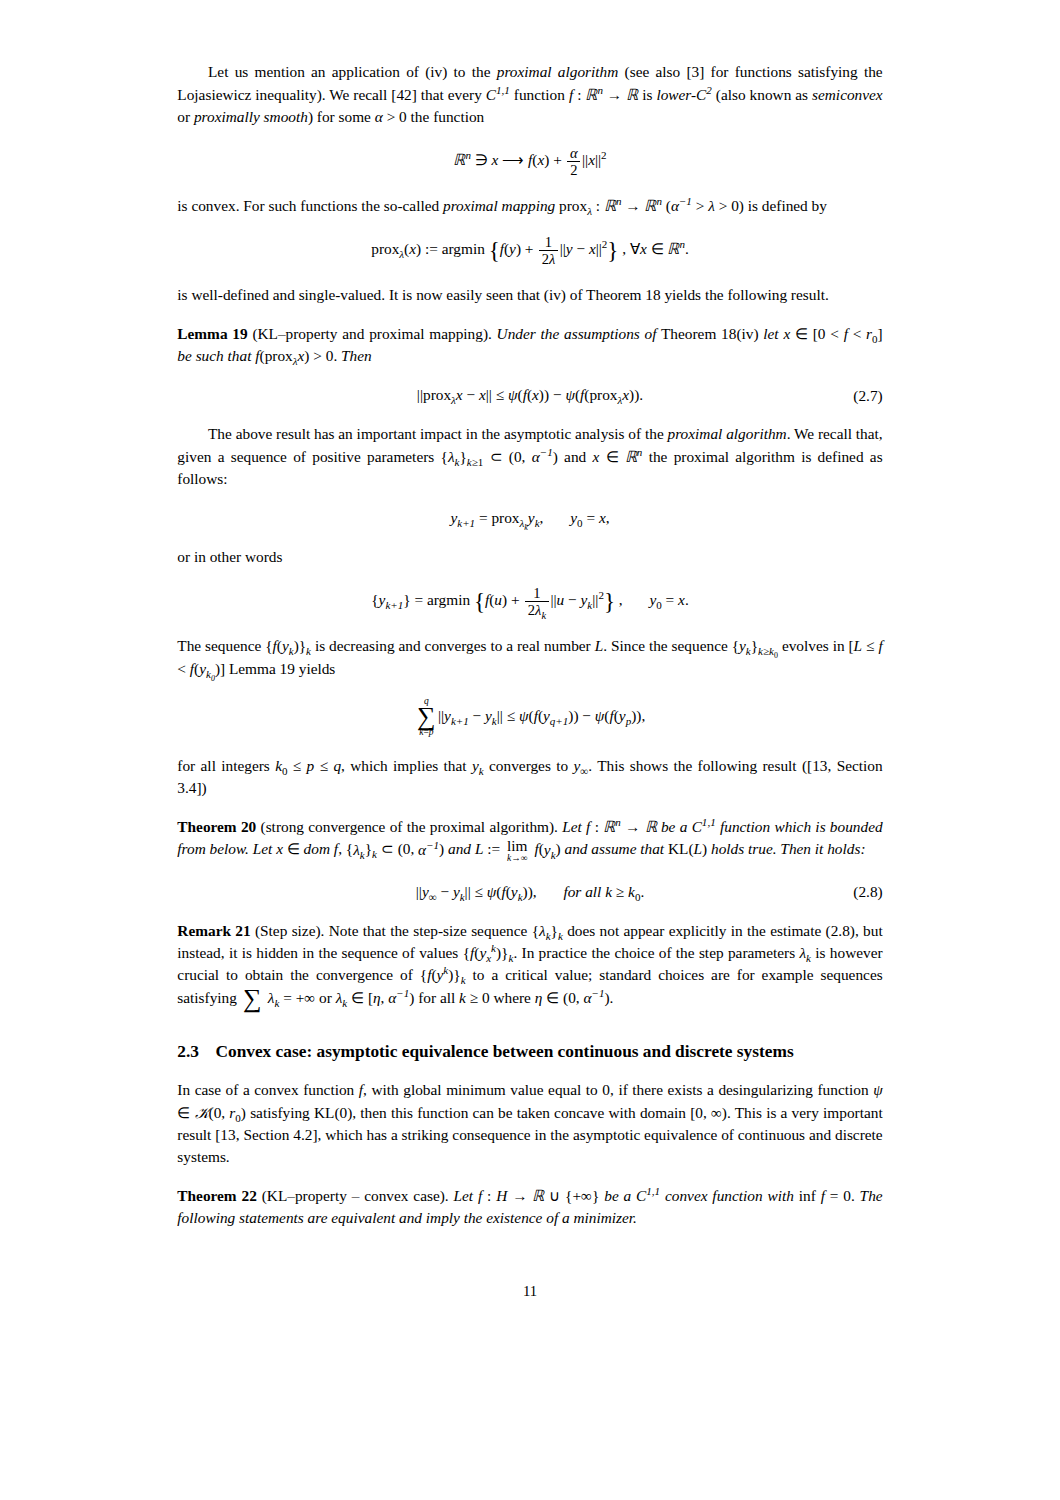Let us mention an application of (iv) to the proximal algorithm (see also [3] for functions satisfying the Lojasiewicz inequality). We recall [42] that every C1,1 function f : ℝn → ℝ is lower-C2 (also known as semiconvex or proximally smooth) for some α > 0 the function
ℝn ∋ x ⟶ f(x) + α 2||x||2
is convex. For such functions the so-called proximal mapping proxλ : ℝn → ℝn (α−1 > λ > 0) is defined by
proxλ(x) := argmin {f(y) + 12λ||y − x||2} , ∀x ∈ ℝn.
is well-defined and single-valued. It is now easily seen that (iv) of Theorem 18 yields the following result.
Lemma 19 (KL–property and proximal mapping). Under the assumptions of Theorem 18(iv) let x ∈ [0 < f < r0] be such that f(proxλx) > 0. Then
||proxλx − x|| ≤ ψ(f(x)) − ψ(f(proxλx)).
(2.7)
The above result has an important impact in the asymptotic analysis of the proximal algorithm. We recall that, given a sequence of positive parameters {λk}k≥1 ⊂ (0, α−1) and x ∈ ℝn the proximal algorithm is defined as follows:
yk+1 = proxλkyk, y0 = x,
or in other words
{yk+1} = argmin {f(u) + 12λk||u − yk||2} , y0 = x.
The sequence {f(yk)}k is decreasing and converges to a real number L. Since the sequence {yk}k≥k0 evolves in [L ≤ f < f(yk0)] Lemma 19 yields
q∑k=p||yk+1 − yk|| ≤ ψ(f(yq+1)) − ψ(f(yp)),
for all integers k0 ≤ p ≤ q, which implies that yk converges to y∞. This shows the following result ([13, Section 3.4])
Theorem 20 (strong convergence of the proximal algorithm). Let f : ℝn → ℝ be a C1,1 function which is bounded from below. Let x ∈ dom f, {λk}k ⊂ (0, α−1) and L := lim k→∞ f(yk) and assume that KL(L) holds true. Then it holds:
||y∞ − yk|| ≤ ψ(f(yk)), for all k ≥ k0.
(2.8)
Remark 21 (Step size). Note that the step-size sequence {λk}k does not appear explicitly in the estimate (2.8), but instead, it is hidden in the sequence of values {f(yxk)}k. In practice the choice of the step parameters λk is however crucial to obtain the convergence of {f(yk)}k to a critical value; standard choices are for example sequences satisfying ∑ λk = +∞ or λk ∈ [η, α−1) for all k ≥ 0 where η ∈ (0, α−1).
2.3 Convex case: asymptotic equivalence between continuous and discrete systems
In case of a convex function f, with global minimum value equal to 0, if there exists a desingularizing function ψ ∈ 𝒦(0, r0) satisfying KL(0), then this function can be taken concave with domain [0, ∞). This is a very important result [13, Section 4.2], which has a striking consequence in the asymptotic equivalence of continuous and discrete systems.
Theorem 22 (KL–property – convex case). Let f : H → ℝ ∪ {+∞} be a C1,1 convex function with inf f = 0. The following statements are equivalent and imply the existence of a minimizer.
11